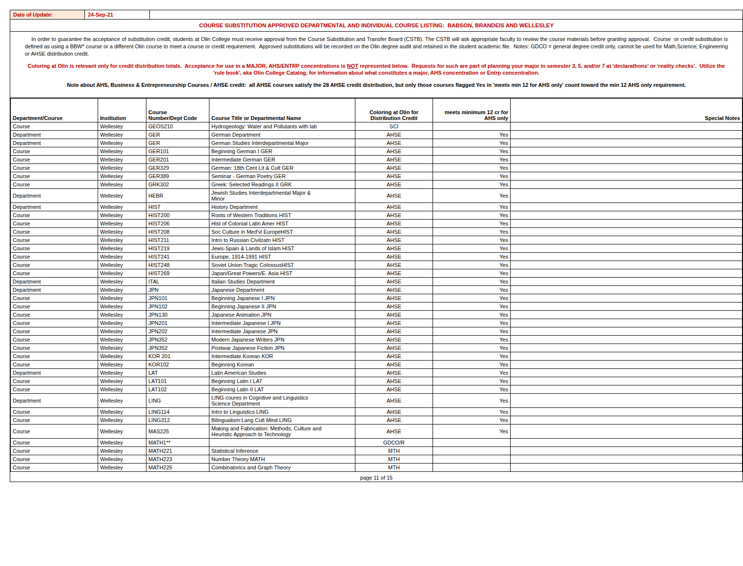Date of Update:
24-Sep-21
COURSE SUBSTITUTION APPROVED DEPARTMENTAL AND INDIVIDUAL COURSE LISTING: BABSON, BRANDEIS AND WELLESLEY
In order to guarantee the acceptance of substitution credit, students at Olin College must receive approval from the Course Substitution and Transfer Board (CSTB). The CSTB will ask appropriate faculty to review the course materials before granting approval. Course or credit substitution is defined as using a BBW* course or a different Olin course to meet a course or credit requirement. Approved substitutions will be recorded on the Olin degree audit and retained in the student academic file. Notes: GDCO = general degree credit only, cannot be used for Math,Science, Engineering or AHSE distribution credit.
Coloring at Olin is relevant only for credit distribution totals. Acceptance for use in a MAJOR, AHS/ENTRP concentrations is NOT represented below. Requests for such are part of planning your major in semester 3, 5, and/or 7 at 'declarathons' or 'reality checks'. Utilize the 'rule book', aka Olin College Catalog, for information about what constitutes a major, AHS concentration or Entrp concentration.
Note about AHS, Business & Entrepreneurship Courses / AHSE credit: all AHSE courses satisfy the 28 AHSE credit distribution, but only those courses flagged Yes in 'meets min 12 for AHS only' count toward the min 12 AHS only requirement.
| Department/Course | Institution | Course Number/Dept Code | Course Title or Departmental Name | Coloring at Olin for Distribution Credit | meets minimum 12 cr for AHS only | Special Notes |
| --- | --- | --- | --- | --- | --- | --- |
| Course | Wellesley | GEOS210 | Hydrogeology: Water and Pollutants with lab | SCI | | |
| Department | Wellesley | GER | German Department | AHSE | Yes | |
| Department | Wellesley | GER | German Studies Interdepartmental Major | AHSE | Yes | |
| Course | Wellesley | GER101 | Beginning German I GER | AHSE | Yes | |
| Course | Wellesley | GER201 | Intermediate German GER | AHSE | Yes | |
| Course | Wellesley | GER329 | German: 18th Cent Lit & Cult GER | AHSE | Yes | |
| Course | Wellesley | GER389 | Seminar - German Poetry GER | AHSE | Yes | |
| Course | Wellesley | GRK302 | Greek: Selected Readings II GRK | AHSE | Yes | |
| Department | Wellesley | HEBR | Jewish Studies Interdepartmental Major & Minor | AHSE | Yes | |
| Department | Wellesley | HIST | History Department | AHSE | Yes | |
| Course | Wellesley | HIST200 | Roots of Western Traditions HIST | AHSE | Yes | |
| Course | Wellesley | HIST206 | Hist of Colonial Latin Amer HIST | AHSE | Yes | |
| Course | Wellesley | HIST208 | Soc Culture in Med'vl EuropeHIST | AHSE | Yes | |
| Course | Wellesley | HIST211 | Intro to Russian Civilzatn HIST | AHSE | Yes | |
| Course | Wellesley | HIST219 | Jews-Spain & Lands of Islam HIST | AHSE | Yes | |
| Course | Wellesley | HIST241 | Europe, 1914-1991 HIST | AHSE | Yes | |
| Course | Wellesley | HIST248 | Soviet Union:Tragic ColossusHIST | AHSE | Yes | |
| Course | Wellesley | HIST269 | Japan/Great Powers/E. Asia HIST | AHSE | Yes | |
| Department | Wellesley | ITAL | Italian Studies Department | AHSE | Yes | |
| Department | Wellesley | JPN | Japanese Department | AHSE | Yes | |
| Course | Wellesley | JPN101 | Beginning Japanese I JPN | AHSE | Yes | |
| Course | Wellesley | JPN102 | Beginning Japanese II JPN | AHSE | Yes | |
| Course | Wellesley | JPN130 | Japanese Animation JPN | AHSE | Yes | |
| Course | Wellesley | JPN201 | Intermediate Japanese I JPN | AHSE | Yes | |
| Course | Wellesley | JPN202 | Intermediate Japanese JPN | AHSE | Yes | |
| Course | Wellesley | JPN352 | Modern Japanese Writers JPN | AHSE | Yes | |
| Course | Wellesley | JPN352 | Postwar Japanese Fiction JPN | AHSE | Yes | |
| Course | Wellesley | KOR 201 | Intermediate Korean KOR | AHSE | Yes | |
| Course | Wellesley | KOR102 | Beginning Korean | AHSE | Yes | |
| Department | Wellesley | LAT | Latin American Studies | AHSE | Yes | |
| Course | Wellesley | LAT101 | Beginning Latin I LAT | AHSE | Yes | |
| Course | Wellesley | LAT102 | Beginning Latin II LAT | AHSE | Yes | |
| Department | Wellesley | LING | LING coures in Cognitive and Linguistics Science Department | AHSE | Yes | |
| Course | Wellesley | LING114 | Intro to Linguistics LING | AHSE | Yes | |
| Course | Wellesley | LING312 | Bilingualism:Lang Cult Mind LING | AHSE | Yes | |
| Course | Wellesley | MAS225 | Making and Fabrication: Methods, Culture and Heuristic Approach to Technology | AHSE | Yes | |
| Course | Wellesley | MATH1** | | GDCO/R | | |
| Course | Wellesley | MATH221 | Statistical Inference | MTH | | |
| Course | Wellesley | MATH223 | Number Theory MATH | MTH | | |
| Course | Wellesley | MATH225 | Combinatorics and Graph Theory | MTH | | |
page 11 of 15